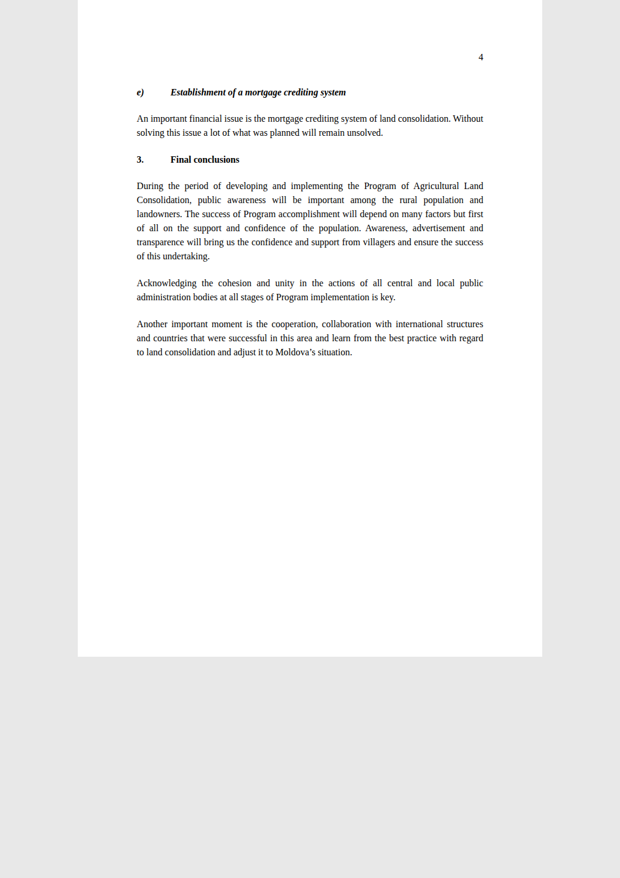4
e) Establishment of a mortgage crediting system
An important financial issue is the mortgage crediting system of land consolidation. Without solving this issue a lot of what was planned will remain unsolved.
3. Final conclusions
During the period of developing and implementing the Program of Agricultural Land Consolidation, public awareness will be important among the rural population and landowners. The success of Program accomplishment will depend on many factors but first of all on the support and confidence of the population. Awareness, advertisement and transparence will bring us the confidence and support from villagers and ensure the success of this undertaking.
Acknowledging the cohesion and unity in the actions of all central and local public administration bodies at all stages of Program implementation is key.
Another important moment is the cooperation, collaboration with international structures and countries that were successful in this area and learn from the best practice with regard to land consolidation and adjust it to Moldova’s situation.